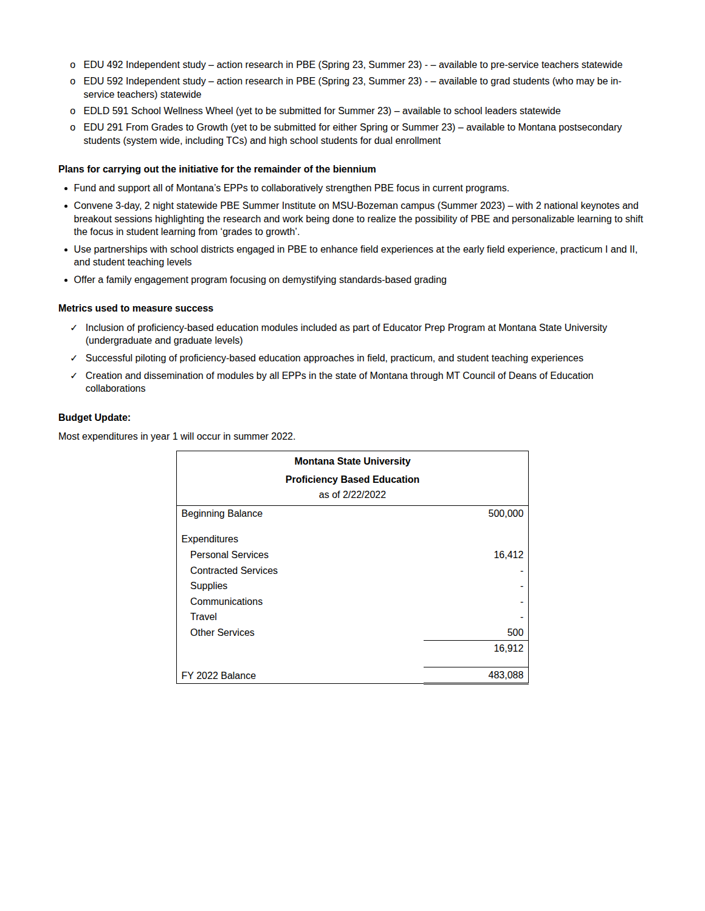EDU 492 Independent study – action research in PBE (Spring 23, Summer 23) - – available to pre-service teachers statewide
EDU 592 Independent study – action research in PBE (Spring 23, Summer 23) - – available to grad students (who may be in-service teachers) statewide
EDLD 591 School Wellness Wheel (yet to be submitted for Summer 23) – available to school leaders statewide
EDU 291 From Grades to Growth (yet to be submitted for either Spring or Summer 23) – available to Montana postsecondary students (system wide, including TCs) and high school students for dual enrollment
Plans for carrying out the initiative for the remainder of the biennium
Fund and support all of Montana’s EPPs to collaboratively strengthen PBE focus in current programs.
Convene 3-day, 2 night statewide PBE Summer Institute on MSU-Bozeman campus (Summer 2023) – with 2 national keynotes and breakout sessions highlighting the research and work being done to realize the possibility of PBE and personalizable learning to shift the focus in student learning from ‘grades to growth’.
Use partnerships with school districts engaged in PBE to enhance field experiences at the early field experience, practicum I and II, and student teaching levels
Offer a family engagement program focusing on demystifying standards-based grading
Metrics used to measure success
Inclusion of proficiency-based education modules included as part of Educator Prep Program at Montana State University (undergraduate and graduate levels)
Successful piloting of proficiency-based education approaches in field, practicum, and student teaching experiences
Creation and dissemination of modules by all EPPs in the state of Montana through MT Council of Deans of Education collaborations
Budget Update:
Most expenditures in year 1 will occur in summer 2022.
| Montana State University |
| Proficiency Based Education |
| as of 2/22/2022 |
| Beginning Balance | 500,000 |
| Expenditures | |
| Personal Services | 16,412 |
| Contracted Services | - |
| Supplies | - |
| Communications | - |
| Travel | - |
| Other Services | 500 |
| | 16,912 |
| FY 2022 Balance | 483,088 |